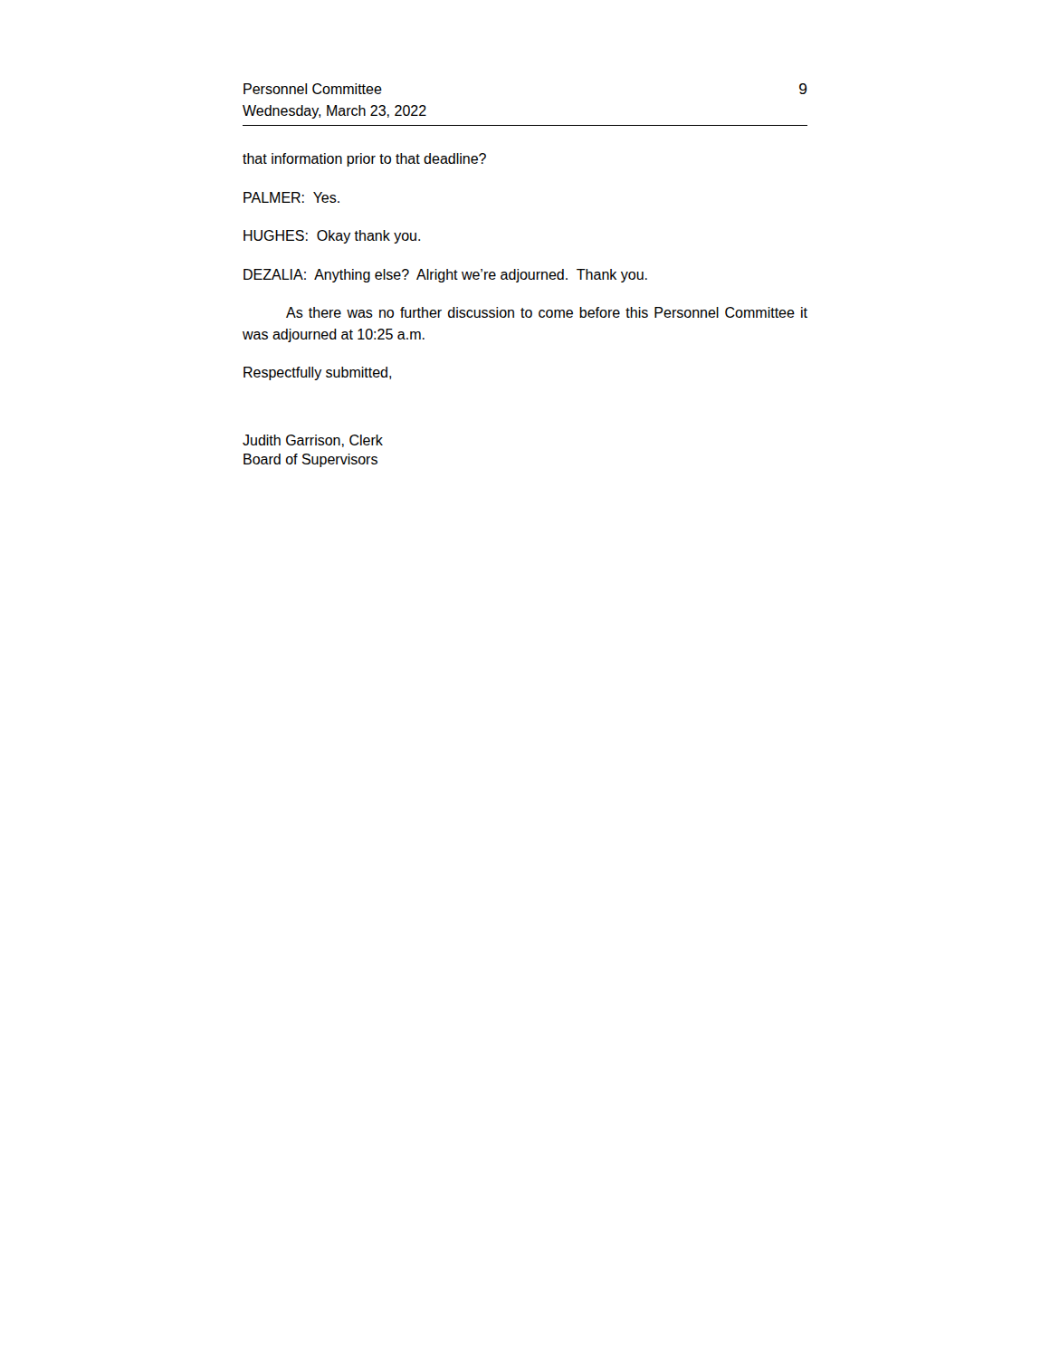Personnel Committee Wednesday, March 23, 2022
9
that information prior to that deadline?
PALMER: Yes.
HUGHES: Okay thank you.
DEZALIA: Anything else? Alright we’re adjourned. Thank you.
As there was no further discussion to come before this Personnel Committee it was adjourned at 10:25 a.m.
Respectfully submitted,
Judith Garrison, Clerk
Board of Supervisors